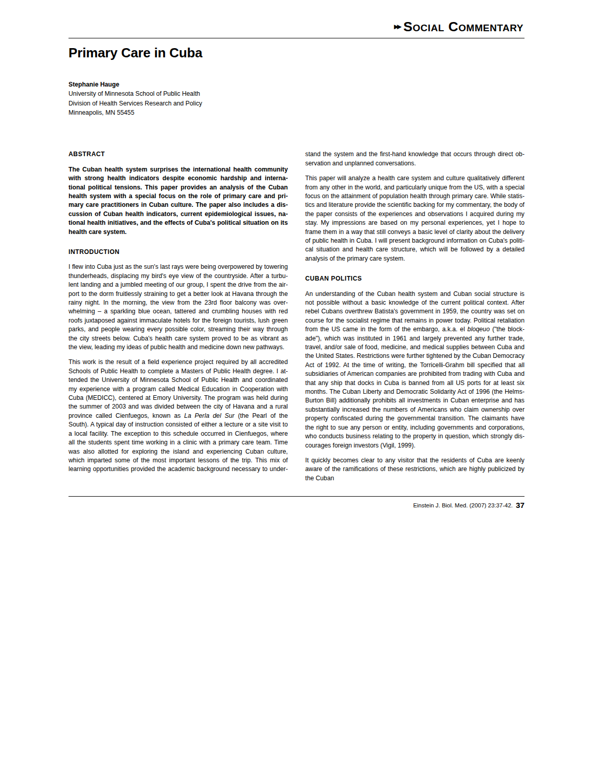▸▸Social Commentary
Primary Care in Cuba
Stephanie Hauge
University of Minnesota School of Public Health
Division of Health Services Research and Policy
Minneapolis, MN 55455
ABSTRACT
The Cuban health system surprises the international health community with strong health indicators despite economic hardship and international political tensions. This paper provides an analysis of the Cuban health system with a special focus on the role of primary care and primary care practitioners in Cuban culture. The paper also includes a discussion of Cuban health indicators, current epidemiological issues, national health initiatives, and the effects of Cuba's political situation on its health care system.
INTRODUCTION
I flew into Cuba just as the sun's last rays were being overpowered by towering thunderheads, displacing my bird's eye view of the countryside. After a turbulent landing and a jumbled meeting of our group, I spent the drive from the airport to the dorm fruitlessly straining to get a better look at Havana through the rainy night. In the morning, the view from the 23rd floor balcony was overwhelming – a sparkling blue ocean, tattered and crumbling houses with red roofs juxtaposed against immaculate hotels for the foreign tourists, lush green parks, and people wearing every possible color, streaming their way through the city streets below. Cuba's health care system proved to be as vibrant as the view, leading my ideas of public health and medicine down new pathways.
This work is the result of a field experience project required by all accredited Schools of Public Health to complete a Masters of Public Health degree. I attended the University of Minnesota School of Public Health and coordinated my experience with a program called Medical Education in Cooperation with Cuba (MEDICC), centered at Emory University. The program was held during the summer of 2003 and was divided between the city of Havana and a rural province called Cienfuegos, known as La Perla del Sur (the Pearl of the South). A typical day of instruction consisted of either a lecture or a site visit to a local facility. The exception to this schedule occurred in Cienfuegos, where all the students spent time working in a clinic with a primary care team. Time was also allotted for exploring the island and experiencing Cuban culture, which imparted some of the most important lessons of the trip. This mix of learning opportunities provided the academic background necessary to understand the system and the first-hand knowledge that occurs through direct observation and unplanned conversations.
This paper will analyze a health care system and culture qualitatively different from any other in the world, and particularly unique from the US, with a special focus on the attainment of population health through primary care. While statistics and literature provide the scientific backing for my commentary, the body of the paper consists of the experiences and observations I acquired during my stay. My impressions are based on my personal experiences, yet I hope to frame them in a way that still conveys a basic level of clarity about the delivery of public health in Cuba. I will present background information on Cuba's political situation and health care structure, which will be followed by a detailed analysis of the primary care system.
CUBAN POLITICS
An understanding of the Cuban health system and Cuban social structure is not possible without a basic knowledge of the current political context. After rebel Cubans overthrew Batista's government in 1959, the country was set on course for the socialist regime that remains in power today. Political retaliation from the US came in the form of the embargo, a.k.a. el bloqeuo ("the blockade"), which was instituted in 1961 and largely prevented any further trade, travel, and/or sale of food, medicine, and medical supplies between Cuba and the United States. Restrictions were further tightened by the Cuban Democracy Act of 1992. At the time of writing, the Torricelli-Grahm bill specified that all subsidiaries of American companies are prohibited from trading with Cuba and that any ship that docks in Cuba is banned from all US ports for at least six months. The Cuban Liberty and Democratic Solidarity Act of 1996 (the Helms-Burton Bill) additionally prohibits all investments in Cuban enterprise and has substantially increased the numbers of Americans who claim ownership over property confiscated during the governmental transition. The claimants have the right to sue any person or entity, including governments and corporations, who conducts business relating to the property in question, which strongly discourages foreign investors (Vigil, 1999).
It quickly becomes clear to any visitor that the residents of Cuba are keenly aware of the ramifications of these restrictions, which are highly publicized by the Cuban
Einstein J. Biol. Med. (2007) 23:37-42.37